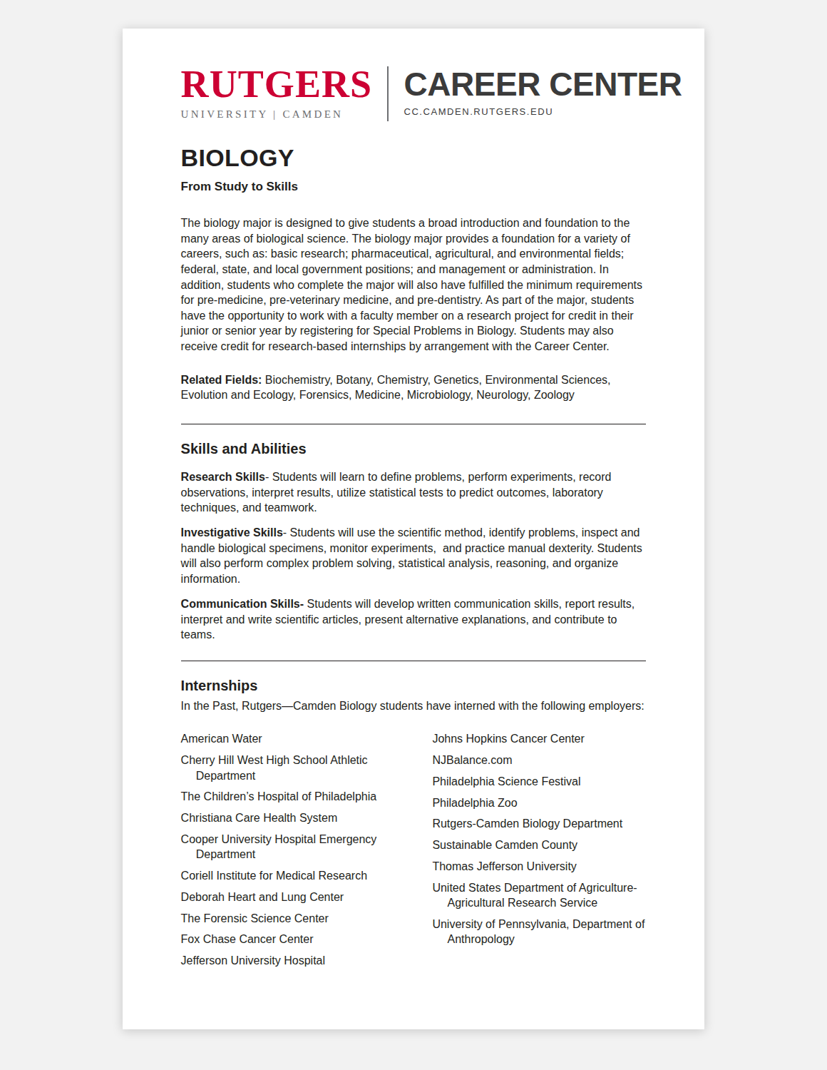RUTGERS
UNIVERSITY | CAMDEN
CAREER CENTER
CC.CAMDEN.RUTGERS.EDU
BIOLOGY
From Study to Skills
The biology major is designed to give students a broad introduction and foundation to the many areas of biological science. The biology major provides a foundation for a variety of careers, such as: basic research; pharmaceutical, agricultural, and environmental fields; federal, state, and local government positions; and management or administration. In addition, students who complete the major will also have fulfilled the minimum requirements for pre-medicine, pre-veterinary medicine, and pre-dentistry. As part of the major, students have the opportunity to work with a faculty member on a research project for credit in their junior or senior year by registering for Special Problems in Biology. Students may also receive credit for research-based internships by arrangement with the Career Center.
Related Fields: Biochemistry, Botany, Chemistry, Genetics, Environmental Sciences, Evolution and Ecology, Forensics, Medicine, Microbiology, Neurology, Zoology
Skills and Abilities
Research Skills- Students will learn to define problems, perform experiments, record observations, interpret results, utilize statistical tests to predict outcomes, laboratory techniques, and teamwork.
Investigative Skills- Students will use the scientific method, identify problems, inspect and handle biological specimens, monitor experiments, and practice manual dexterity. Students will also perform complex problem solving, statistical analysis, reasoning, and organize information.
Communication Skills- Students will develop written communication skills, report results, interpret and write scientific articles, present alternative explanations, and contribute to teams.
Internships
In the Past, Rutgers—Camden Biology students have interned with the following employers:
American Water
Cherry Hill West High School AthleticDepartment
The Children’s Hospital of Philadelphia
Christiana Care Health System
Cooper University Hospital EmergencyDepartment
Coriell Institute for Medical Research
Deborah Heart and Lung Center
The Forensic Science Center
Fox Chase Cancer Center
Jefferson University Hospital
Johns Hopkins Cancer Center
NJBalance.com
Philadelphia Science Festival
Philadelphia Zoo
Rutgers-Camden Biology Department
Sustainable Camden County
Thomas Jefferson University
United States Department of Agriculture-Agricultural Research Service
University of Pennsylvania, Department ofAnthropology